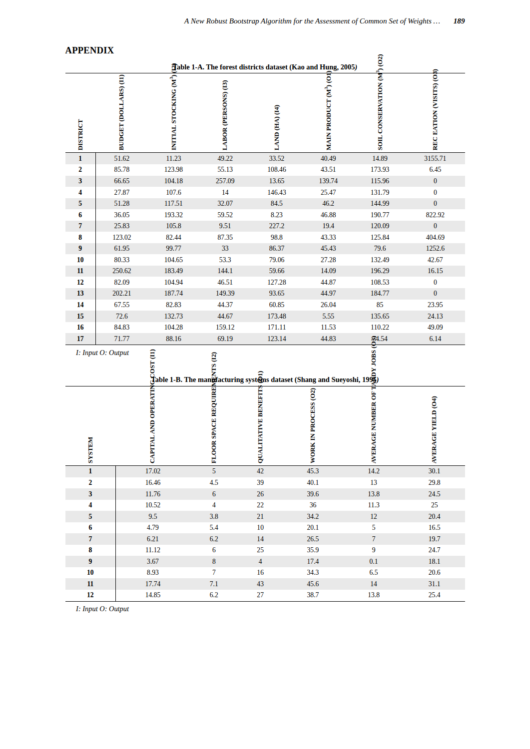A New Robust Bootstrap Algorithm for the Assessment of Common Set of Weights … 189
APPENDIX
Table 1-A. The forest districts dataset (Kao and Hung, 2005)
| DISTRICT | BUDGET (DOLLARS) (I1) | INITIAL STOCKING (M 3 ) (I2) | LABOR (PERSONS) (I3) | LAND (HA) (I4) | MAIN PRODUCT (M 3 ) (O1) | SOIL CONSERVATION (M 3 ) (O2) | REC EATION (VISITS) (O3) |
| --- | --- | --- | --- | --- | --- | --- | --- |
| 1 | 51.62 | 11.23 | 49.22 | 33.52 | 40.49 | 14.89 | 3155.71 |
| 2 | 85.78 | 123.98 | 55.13 | 108.46 | 43.51 | 173.93 | 6.45 |
| 3 | 66.65 | 104.18 | 257.09 | 13.65 | 139.74 | 115.96 | 0 |
| 4 | 27.87 | 107.6 | 14 | 146.43 | 25.47 | 131.79 | 0 |
| 5 | 51.28 | 117.51 | 32.07 | 84.5 | 46.2 | 144.99 | 0 |
| 6 | 36.05 | 193.32 | 59.52 | 8.23 | 46.88 | 190.77 | 822.92 |
| 7 | 25.83 | 105.8 | 9.51 | 227.2 | 19.4 | 120.09 | 0 |
| 8 | 123.02 | 82.44 | 87.35 | 98.8 | 43.33 | 125.84 | 404.69 |
| 9 | 61.95 | 99.77 | 33 | 86.37 | 45.43 | 79.6 | 1252.6 |
| 10 | 80.33 | 104.65 | 53.3 | 79.06 | 27.28 | 132.49 | 42.67 |
| 11 | 250.62 | 183.49 | 144.1 | 59.66 | 14.09 | 196.29 | 16.15 |
| 12 | 82.09 | 104.94 | 46.51 | 127.28 | 44.87 | 108.53 | 0 |
| 13 | 202.21 | 187.74 | 149.39 | 93.65 | 44.97 | 184.77 | 0 |
| 14 | 67.55 | 82.83 | 44.37 | 60.85 | 26.04 | 85 | 23.95 |
| 15 | 72.6 | 132.73 | 44.67 | 173.48 | 5.55 | 135.65 | 24.13 |
| 16 | 84.83 | 104.28 | 159.12 | 171.11 | 11.53 | 110.22 | 49.09 |
| 17 | 71.77 | 88.16 | 69.19 | 123.14 | 44.83 | 74.54 | 6.14 |
I: Input O: Output
Table 1-B. The manufacturing systems dataset (Shang and Sueyoshi, 1995)
| SYSTEM | CAPITAL AND OPERATING COST (I1) | FLOOR SPACE REQUIREMENTS (I2) | QUALITATIVE BENEFITS (O1) | WORK IN PROCESS (O2) | AVERAGE NUMBER OF TARDY JOBS (O3) | AVERAGE YIELD (O4) |
| --- | --- | --- | --- | --- | --- | --- |
| 1 | 17.02 | 5 | 42 | 45.3 | 14.2 | 30.1 |
| 2 | 16.46 | 4.5 | 39 | 40.1 | 13 | 29.8 |
| 3 | 11.76 | 6 | 26 | 39.6 | 13.8 | 24.5 |
| 4 | 10.52 | 4 | 22 | 36 | 11.3 | 25 |
| 5 | 9.5 | 3.8 | 21 | 34.2 | 12 | 20.4 |
| 6 | 4.79 | 5.4 | 10 | 20.1 | 5 | 16.5 |
| 7 | 6.21 | 6.2 | 14 | 26.5 | 7 | 19.7 |
| 8 | 11.12 | 6 | 25 | 35.9 | 9 | 24.7 |
| 9 | 3.67 | 8 | 4 | 17.4 | 0.1 | 18.1 |
| 10 | 8.93 | 7 | 16 | 34.3 | 6.5 | 20.6 |
| 11 | 17.74 | 7.1 | 43 | 45.6 | 14 | 31.1 |
| 12 | 14.85 | 6.2 | 27 | 38.7 | 13.8 | 25.4 |
I: Input O: Output